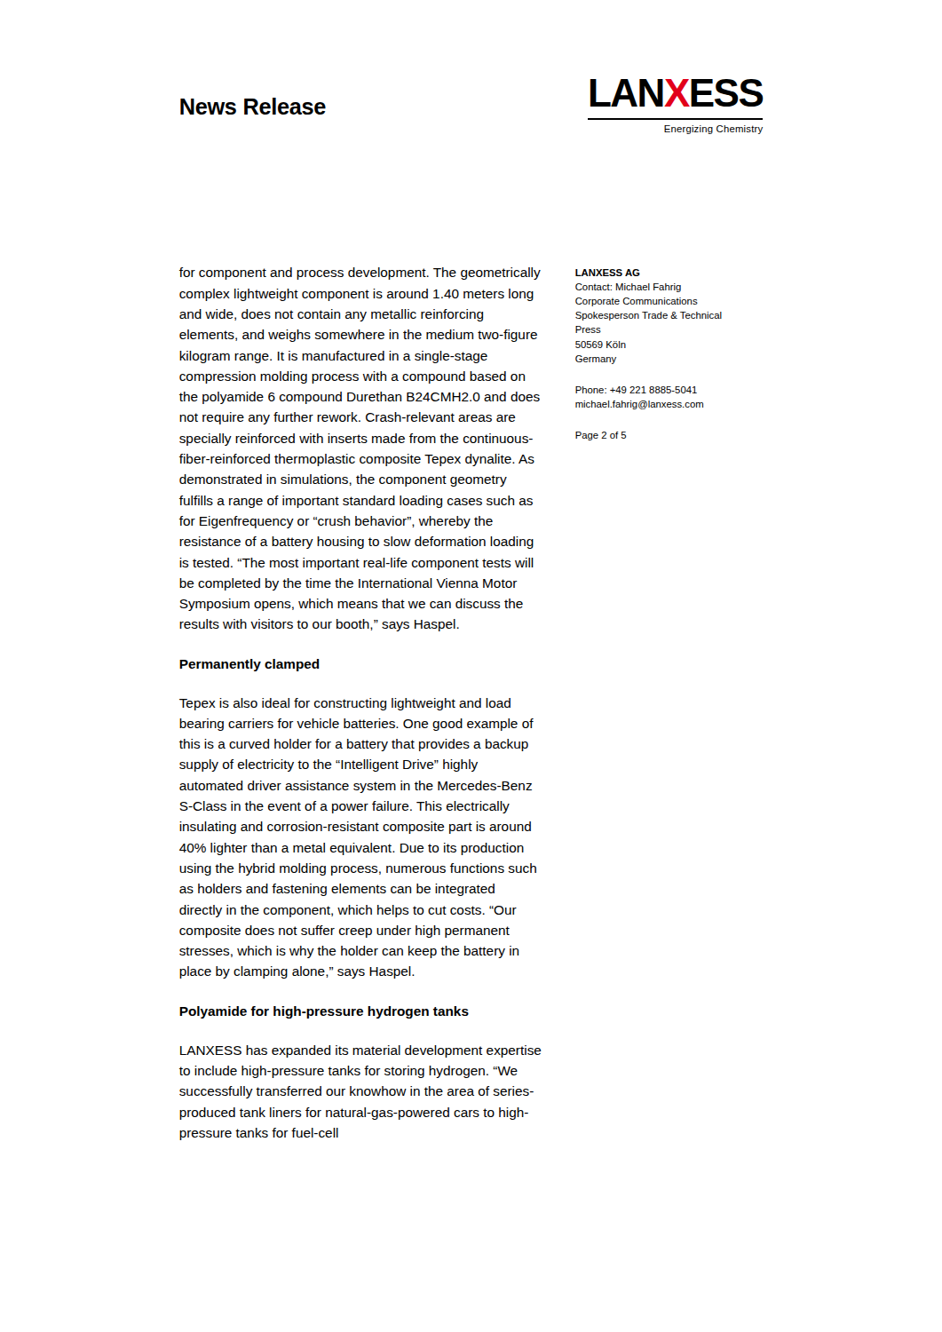News Release
LANXESS
Energizing Chemistry
for component and process development. The geometrically complex lightweight component is around 1.40 meters long and wide, does not contain any metallic reinforcing elements, and weighs somewhere in the medium two-figure kilogram range. It is manufactured in a single-stage compression molding process with a compound based on the polyamide 6 compound Durethan B24CMH2.0 and does not require any further rework. Crash-relevant areas are specially reinforced with inserts made from the continuous-fiber-reinforced thermoplastic composite Tepex dynalite. As demonstrated in simulations, the component geometry fulfills a range of important standard loading cases such as for Eigenfrequency or “crush behavior”, whereby the resistance of a battery housing to slow deformation loading is tested. “The most important real-life component tests will be completed by the time the International Vienna Motor Symposium opens, which means that we can discuss the results with visitors to our booth,” says Haspel.
Permanently clamped
Tepex is also ideal for constructing lightweight and load bearing carriers for vehicle batteries. One good example of this is a curved holder for a battery that provides a backup supply of electricity to the “Intelligent Drive” highly automated driver assistance system in the Mercedes-Benz S-Class in the event of a power failure. This electrically insulating and corrosion-resistant composite part is around 40% lighter than a metal equivalent. Due to its production using the hybrid molding process, numerous functions such as holders and fastening elements can be integrated directly in the component, which helps to cut costs. “Our composite does not suffer creep under high permanent stresses, which is why the holder can keep the battery in place by clamping alone,” says Haspel.
Polyamide for high-pressure hydrogen tanks
LANXESS has expanded its material development expertise to include high-pressure tanks for storing hydrogen. “We successfully transferred our knowhow in the area of series-produced tank liners for natural-gas-powered cars to high-pressure tanks for fuel-cell
LANXESS AG
Contact: Michael Fahrig
Corporate Communications
Spokesperson Trade & Technical Press
50569 Köln
Germany
Phone: +49 221 8885-5041
michael.fahrig@lanxess.com
Page 2 of 5